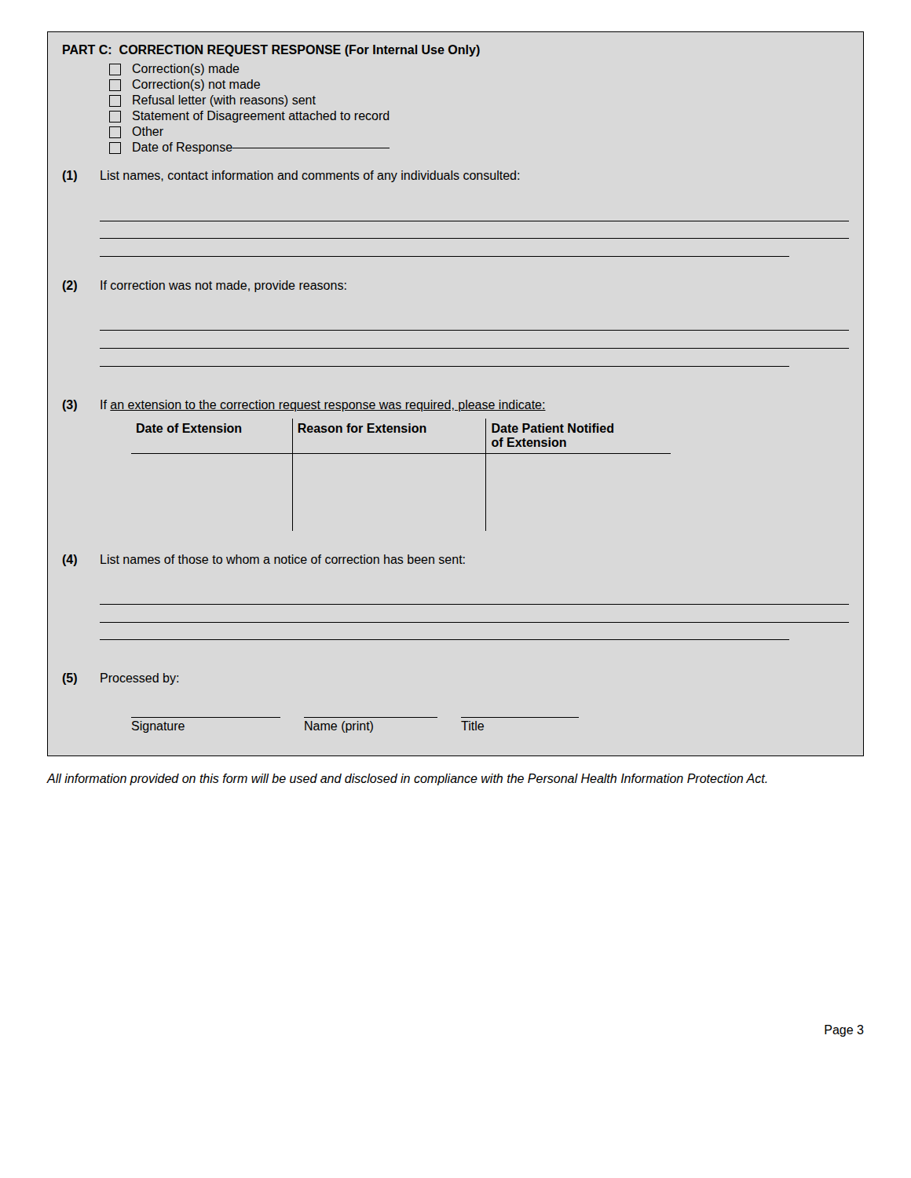PART C: CORRECTION REQUEST RESPONSE (For Internal Use Only)
Correction(s) made
Correction(s) not made
Refusal letter (with reasons) sent
Statement of Disagreement attached to record
Other
Date of Response
(1)
List names, contact information and comments of any individuals consulted:
(2)
If correction was not made, provide reasons:
(3)
If an extension to the correction request response was required, please indicate:
| Date of Extension | Reason for Extension | Date Patient Notified of Extension |
| --- | --- | --- |
(4)
List names of those to whom a notice of correction has been sent:
(5)
Processed by:
Signature
Name (print)
Title
All information provided on this form will be used and disclosed in compliance with the Personal Health Information Protection Act.
Page 3